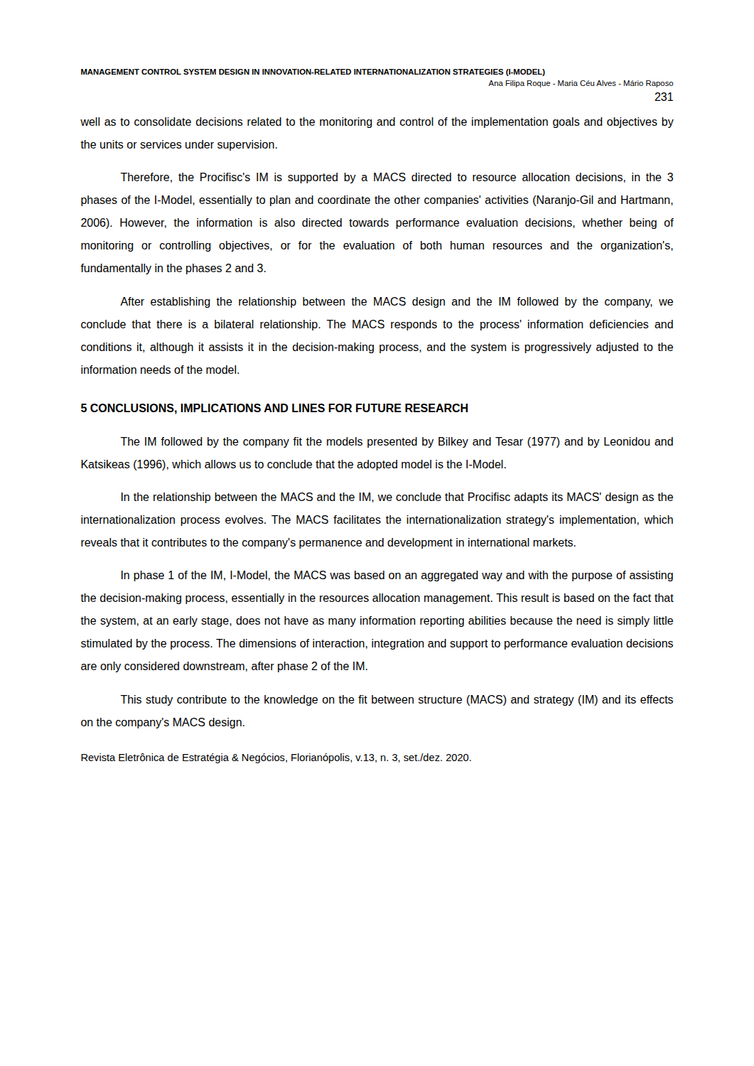MANAGEMENT CONTROL SYSTEM DESIGN IN INNOVATION-RELATED INTERNATIONALIZATION STRATEGIES (I-MODEL) Ana Filipa Roque - Maria Céu Alves - Mário Raposo
231
well as to consolidate decisions related to the monitoring and control of the implementation goals and objectives by the units or services under supervision.
Therefore, the Procifisc's IM is supported by a MACS directed to resource allocation decisions, in the 3 phases of the I-Model, essentially to plan and coordinate the other companies' activities (Naranjo-Gil and Hartmann, 2006). However, the information is also directed towards performance evaluation decisions, whether being of monitoring or controlling objectives, or for the evaluation of both human resources and the organization's, fundamentally in the phases 2 and 3.
After establishing the relationship between the MACS design and the IM followed by the company, we conclude that there is a bilateral relationship. The MACS responds to the process' information deficiencies and conditions it, although it assists it in the decision-making process, and the system is progressively adjusted to the information needs of the model.
5 CONCLUSIONS, IMPLICATIONS AND LINES FOR FUTURE RESEARCH
The IM followed by the company fit the models presented by Bilkey and Tesar (1977) and by Leonidou and Katsikeas (1996), which allows us to conclude that the adopted model is the I-Model.
In the relationship between the MACS and the IM, we conclude that Procifisc adapts its MACS' design as the internationalization process evolves. The MACS facilitates the internationalization strategy's implementation, which reveals that it contributes to the company's permanence and development in international markets.
In phase 1 of the IM, I-Model, the MACS was based on an aggregated way and with the purpose of assisting the decision-making process, essentially in the resources allocation management. This result is based on the fact that the system, at an early stage, does not have as many information reporting abilities because the need is simply little stimulated by the process. The dimensions of interaction, integration and support to performance evaluation decisions are only considered downstream, after phase 2 of the IM.
This study contribute to the knowledge on the fit between structure (MACS) and strategy (IM) and its effects on the company's MACS design.
Revista Eletrônica de Estratégia & Negócios, Florianópolis, v.13, n. 3, set./dez. 2020.